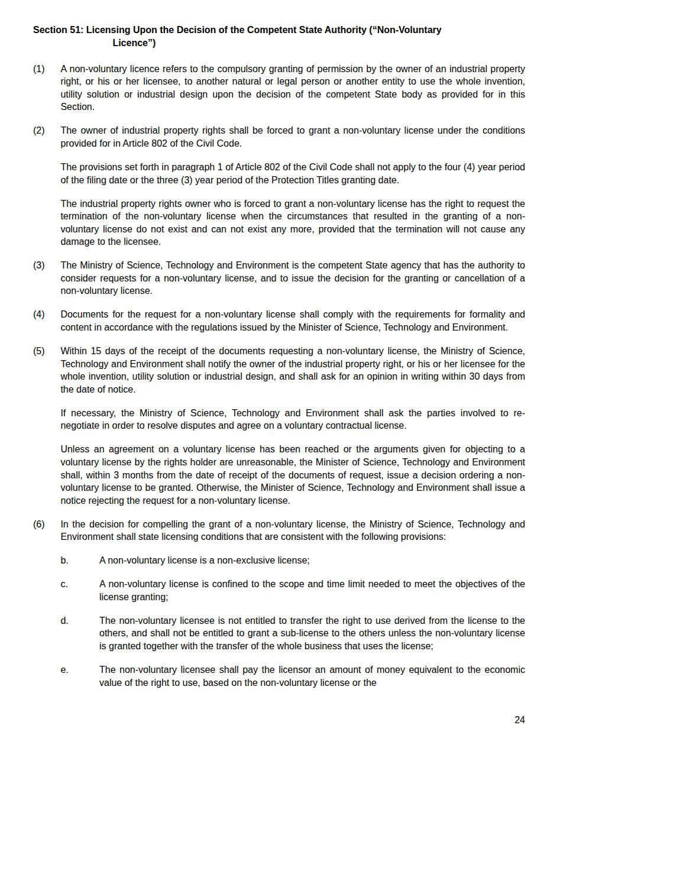Section 51: Licensing Upon the Decision of the Competent State Authority (“Non-VoluntaryLicence”)
(1)
A non-voluntary licence refers to the compulsory granting of permission by the owner of an industrial property right, or his or her licensee, to another natural or legal person or another entity to use the whole invention, utility solution or industrial design upon the decision of the competent State body as provided for in this Section.
(2)
The owner of industrial property rights shall be forced to grant a non-voluntary license under the conditions provided for in Article 802 of the Civil Code.
The provisions set forth in paragraph 1 of Article 802 of the Civil Code shall not apply to the four (4) year period of the filing date or the three (3) year period of the Protection Titles granting date.
The industrial property rights owner who is forced to grant a non-voluntary license has the right to request the termination of the non-voluntary license when the circumstances that resulted in the granting of a non-voluntary license do not exist and can not exist any more, provided that the termination will not cause any damage to the licensee.
(3)
The Ministry of Science, Technology and Environment is the competent State agency that has the authority to consider requests for a non-voluntary license, and to issue the decision for the granting or cancellation of a non-voluntary license.
(4)
Documents for the request for a non-voluntary license shall comply with the requirements for formality and content in accordance with the regulations issued by the Minister of Science, Technology and Environment.
(5)
Within 15 days of the receipt of the documents requesting a non-voluntary license, the Ministry of Science, Technology and Environment shall notify the owner of the industrial property right, or his or her licensee for the whole invention, utility solution or industrial design, and shall ask for an opinion in writing within 30 days from the date of notice.
If necessary, the Ministry of Science, Technology and Environment shall ask the parties involved to re-negotiate in order to resolve disputes and agree on a voluntary contractual license.
Unless an agreement on a voluntary license has been reached or the arguments given for objecting to a voluntary license by the rights holder are unreasonable, the Minister of Science, Technology and Environment shall, within 3 months from the date of receipt of the documents of request, issue a decision ordering a non-voluntary license to be granted. Otherwise, the Minister of Science, Technology and Environment shall issue a notice rejecting the request for a non-voluntary license.
(6)
In the decision for compelling the grant of a non-voluntary license, the Ministry of Science, Technology and Environment shall state licensing conditions that are consistent with the following provisions:
b. A non-voluntary license is a non-exclusive license;
c. A non-voluntary license is confined to the scope and time limit needed to meet the objectives of the license granting;
d. The non-voluntary licensee is not entitled to transfer the right to use derived from the license to the others, and shall not be entitled to grant a sub-license to the others unless the non-voluntary license is granted together with the transfer of the whole business that uses the license;
e. The non-voluntary licensee shall pay the licensor an amount of money equivalent to the economic value of the right to use, based on the non-voluntary license or the
24